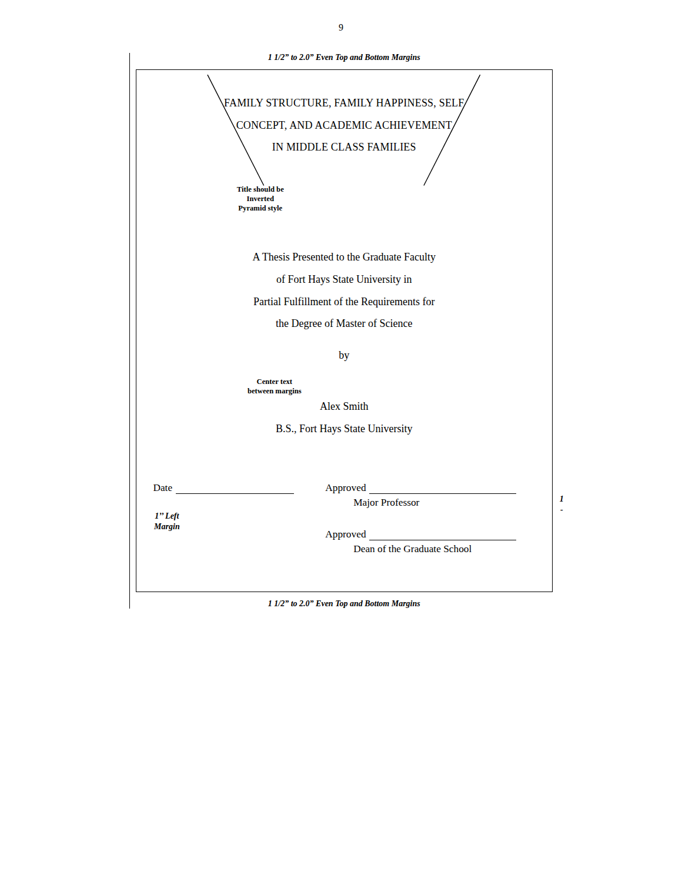9
1 1/2” to 2.0” Even Top and Bottom Margins
FAMILY STRUCTURE, FAMILY HAPPINESS, SELF
CONCEPT, AND ACADEMIC ACHIEVEMENT
IN MIDDLE CLASS FAMILIES
Title should be
Inverted
Pyramid style
A Thesis Presented to the Graduate Faculty
of Fort Hays State University in
Partial Fulfillment of the Requirements for
the Degree of Master of Science
Center text
between margins
by
Alex Smith
B.S., Fort Hays State University
Date Approved
Major Professor
Date Approved
Dean of the Graduate School
1’’ Left
Margin
1
-
1 1/2” to 2.0” Even Top and Bottom Margins